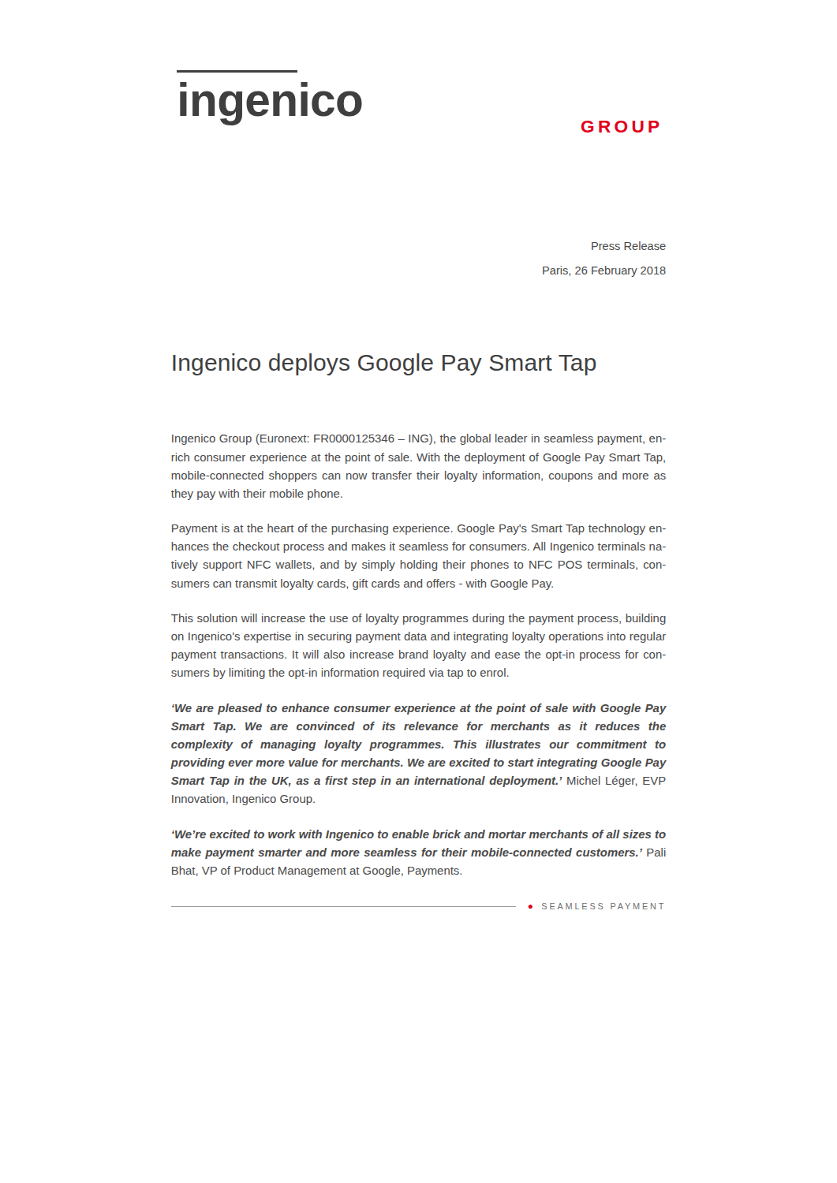ingenico GROUP
Press Release
Paris, 26 February 2018
Ingenico deploys Google Pay Smart Tap
Ingenico Group (Euronext: FR0000125346 – ING), the global leader in seamless payment, enrich consumer experience at the point of sale. With the deployment of Google Pay Smart Tap, mobile-connected shoppers can now transfer their loyalty information, coupons and more as they pay with their mobile phone.
Payment is at the heart of the purchasing experience. Google Pay's Smart Tap technology enhances the checkout process and makes it seamless for consumers. All Ingenico terminals natively support NFC wallets, and by simply holding their phones to NFC POS terminals, consumers can transmit loyalty cards, gift cards and offers - with Google Pay.
This solution will increase the use of loyalty programmes during the payment process, building on Ingenico's expertise in securing payment data and integrating loyalty operations into regular payment transactions. It will also increase brand loyalty and ease the opt-in process for consumers by limiting the opt-in information required via tap to enrol.
‘We are pleased to enhance consumer experience at the point of sale with Google Pay Smart Tap. We are convinced of its relevance for merchants as it reduces the complexity of managing loyalty programmes. This illustrates our commitment to providing ever more value for merchants. We are excited to start integrating Google Pay Smart Tap in the UK, as a first step in an international deployment.’ Michel Léger, EVP Innovation, Ingenico Group.
‘We’re excited to work with Ingenico to enable brick and mortar merchants of all sizes to make payment smarter and more seamless for their mobile-connected customers.’ Pali Bhat, VP of Product Management at Google, Payments.
●SEAMLESS PAYMENT